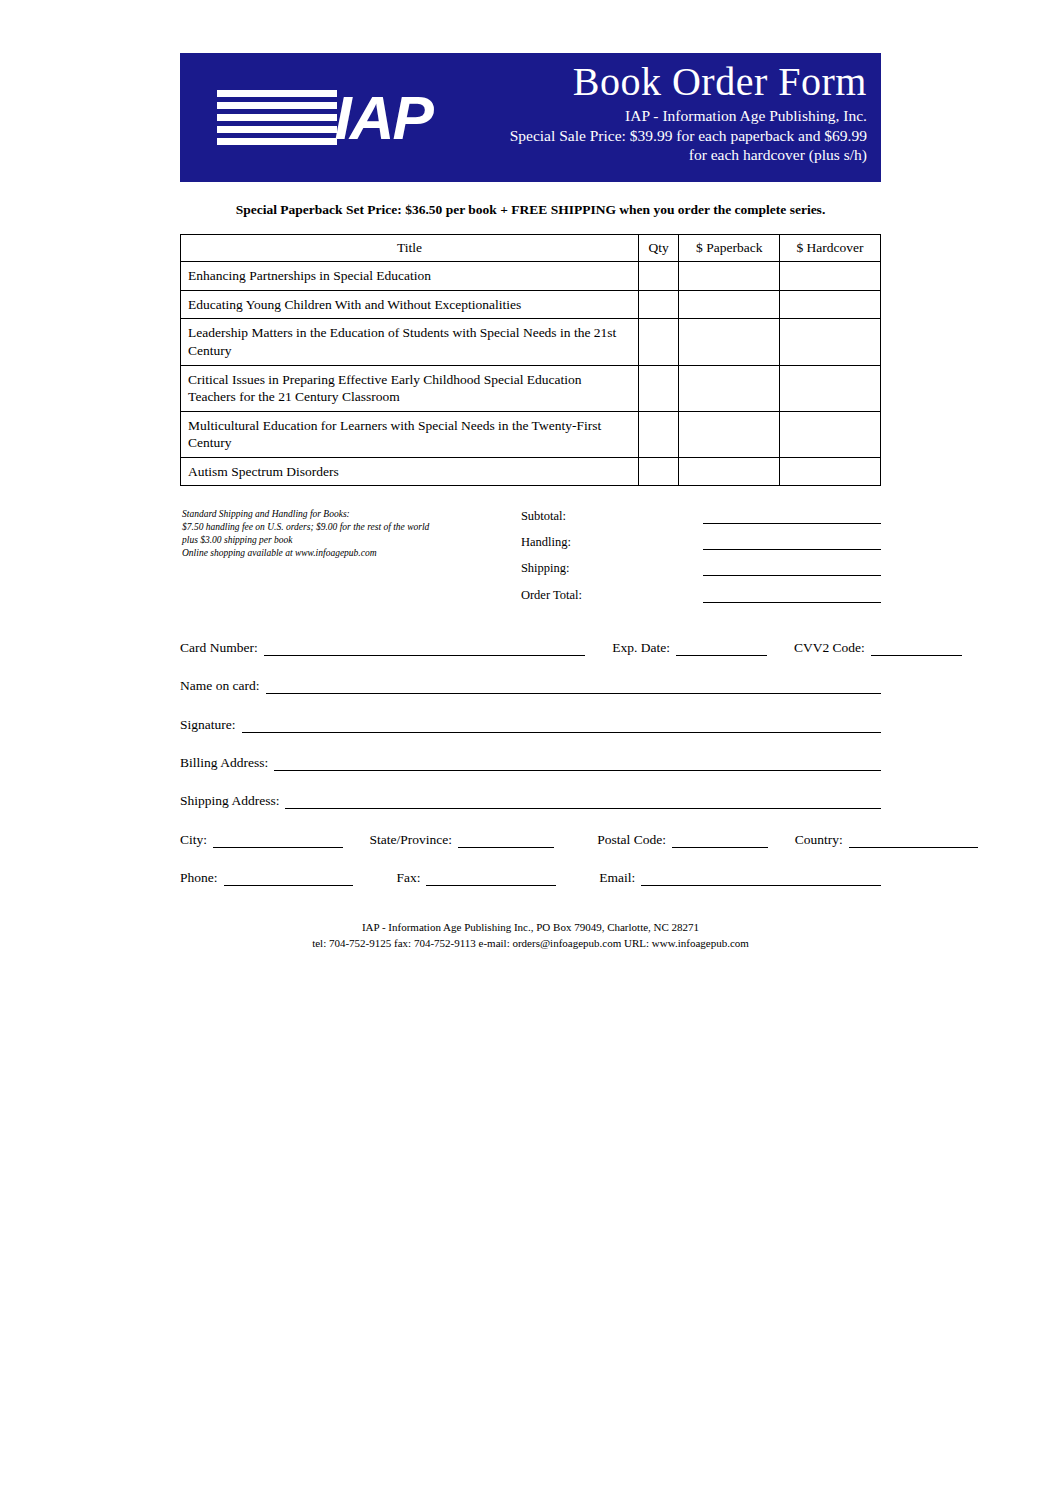IAP
Book Order Form
IAP - Information Age Publishing, Inc.
Special Sale Price: $39.99 for each paperback and $69.99
for each hardcover (plus s/h)
Special Paperback Set Price: $36.50 per book + FREE SHIPPING when you order the complete series.
| Title | Qty | $ Paperback | $ Hardcover |
| --- | --- | --- | --- |
| Enhancing Partnerships in Special Education | | | |
| Educating Young Children With and Without Exceptionalities | | | |
| Leadership Matters in the Education of Students with Special Needs in the 21st Century | | | |
| Critical Issues in Preparing Effective Early Childhood Special Education Teachers for the 21 Century Classroom | | | |
| Multicultural Education for Learners with Special Needs in the Twenty-First Century | | | |
| Autism Spectrum Disorders | | | |
Standard Shipping and Handling for Books:
$7.50 handling fee on U.S. orders; $9.00 for the rest of the world
plus $3.00 shipping per book
Online shopping available at www.infoagepub.com
Subtotal:
Handling:
Shipping:
Order Total:
Card Number:
Exp. Date:
CVV2 Code:
Name on card:
Signature:
Billing Address:
Shipping Address:
City:
State/Province:
Postal Code:
Country:
Phone:
Fax:
Email:
IAP - Information Age Publishing Inc., PO Box 79049, Charlotte, NC 28271
tel: 704-752-9125 fax: 704-752-9113 e-mail: orders@infoagepub.com URL: www.infoagepub.com